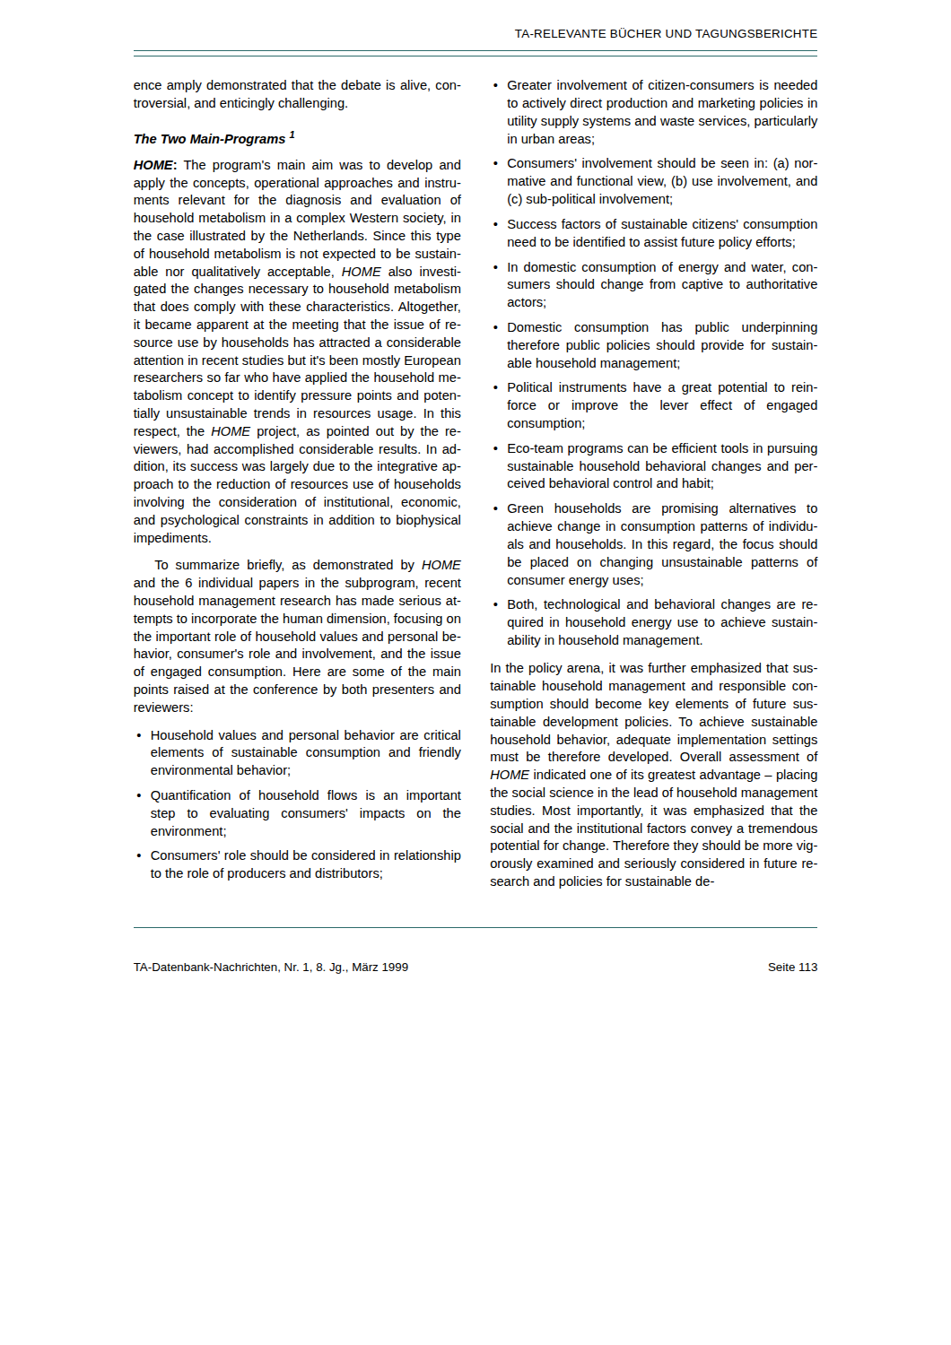TA-RELEVANTE BÜCHER UND TAGUNGSBERICHTE
ence amply demonstrated that the debate is alive, controversial, and enticingly challenging.
The Two Main-Programs 1
HOME: The program's main aim was to develop and apply the concepts, operational approaches and instruments relevant for the diagnosis and evaluation of household metabolism in a complex Western society, in the case illustrated by the Netherlands. Since this type of household metabolism is not expected to be sustainable nor qualitatively acceptable, HOME also investigated the changes necessary to household metabolism that does comply with these characteristics. Altogether, it became apparent at the meeting that the issue of resource use by households has attracted a considerable attention in recent studies but it's been mostly European researchers so far who have applied the household metabolism concept to identify pressure points and potentially unsustainable trends in resources usage. In this respect, the HOME project, as pointed out by the reviewers, had accomplished considerable results. In addition, its success was largely due to the integrative approach to the reduction of resources use of households involving the consideration of institutional, economic, and psychological constraints in addition to biophysical impediments.
To summarize briefly, as demonstrated by HOME and the 6 individual papers in the subprogram, recent household management research has made serious attempts to incorporate the human dimension, focusing on the important role of household values and personal behavior, consumer's role and involvement, and the issue of engaged consumption. Here are some of the main points raised at the conference by both presenters and reviewers:
Household values and personal behavior are critical elements of sustainable consumption and friendly environmental behavior;
Quantification of household flows is an important step to evaluating consumers' impacts on the environment;
Consumers' role should be considered in relationship to the role of producers and distributors;
Greater involvement of citizen-consumers is needed to actively direct production and marketing policies in utility supply systems and waste services, particularly in urban areas;
Consumers' involvement should be seen in: (a) normative and functional view, (b) use involvement, and (c) sub-political involvement;
Success factors of sustainable citizens' consumption need to be identified to assist future policy efforts;
In domestic consumption of energy and water, consumers should change from captive to authoritative actors;
Domestic consumption has public underpinning therefore public policies should provide for sustainable household management;
Political instruments have a great potential to reinforce or improve the lever effect of engaged consumption;
Eco-team programs can be efficient tools in pursuing sustainable household behavioral changes and perceived behavioral control and habit;
Green households are promising alternatives to achieve change in consumption patterns of individuals and households. In this regard, the focus should be placed on changing unsustainable patterns of consumer energy uses;
Both, technological and behavioral changes are required in household energy use to achieve sustainability in household management.
In the policy arena, it was further emphasized that sustainable household management and responsible consumption should become key elements of future sustainable development policies. To achieve sustainable household behavior, adequate implementation settings must be therefore developed. Overall assessment of HOME indicated one of its greatest advantage – placing the social science in the lead of household management studies. Most importantly, it was emphasized that the social and the institutional factors convey a tremendous potential for change. Therefore they should be more vigorously examined and seriously considered in future research and policies for sustainable de-
TA-Datenbank-Nachrichten, Nr. 1, 8. Jg., März 1999 Seite 113